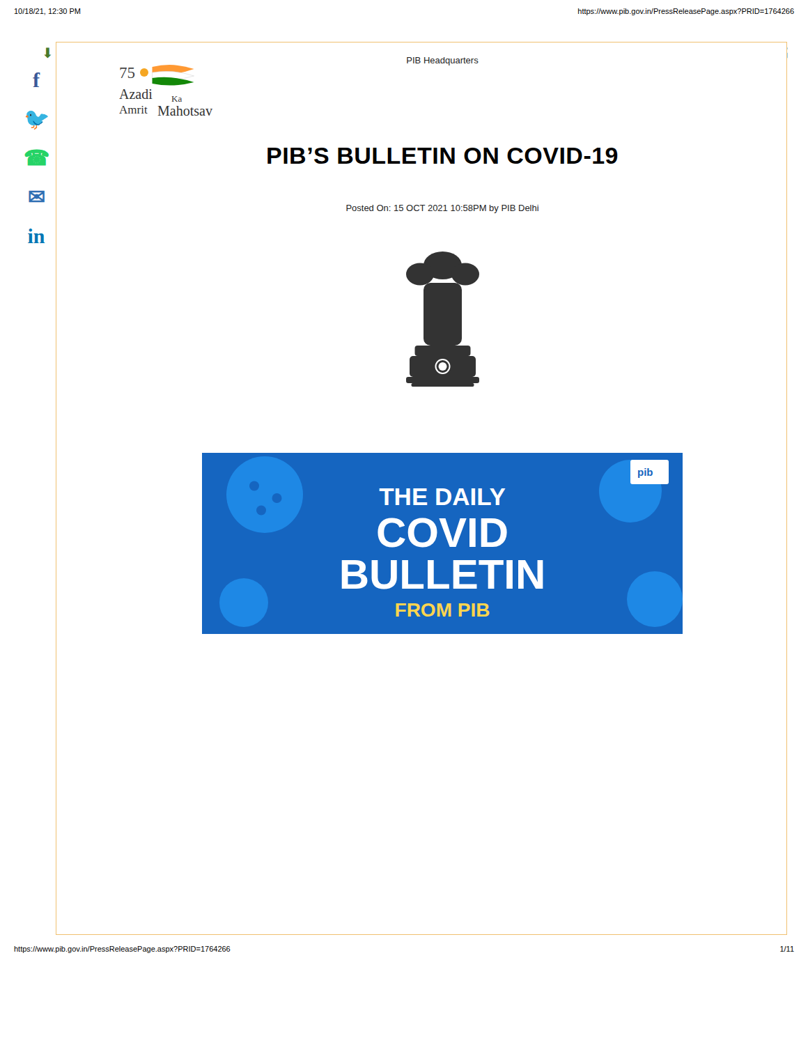10/18/21, 12:30 PM https://www.pib.gov.in/PressReleasePage.aspx?PRID=1764266
⬇
🖨
f 🐦 ☎ ✉ in
PIB Headquarters
PIB’S BULLETIN ON COVID-19
Posted On: 15 OCT 2021 10:58PM by PIB Delhi
https://www.pib.gov.in/PressReleasePage.aspx?PRID=1764266 1/11